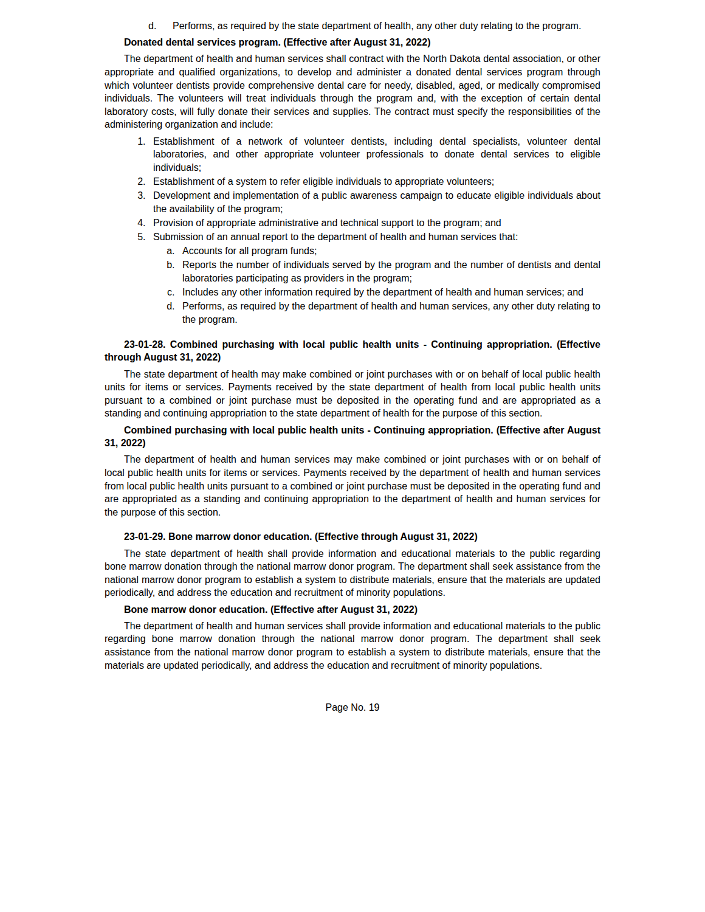d. Performs, as required by the state department of health, any other duty relating to the program.
Donated dental services program. (Effective after August 31, 2022)
The department of health and human services shall contract with the North Dakota dental association, or other appropriate and qualified organizations, to develop and administer a donated dental services program through which volunteer dentists provide comprehensive dental care for needy, disabled, aged, or medically compromised individuals. The volunteers will treat individuals through the program and, with the exception of certain dental laboratory costs, will fully donate their services and supplies. The contract must specify the responsibilities of the administering organization and include:
Establishment of a network of volunteer dentists, including dental specialists, volunteer dental laboratories, and other appropriate volunteer professionals to donate dental services to eligible individuals;
Establishment of a system to refer eligible individuals to appropriate volunteers;
Development and implementation of a public awareness campaign to educate eligible individuals about the availability of the program;
Provision of appropriate administrative and technical support to the program; and
Submission of an annual report to the department of health and human services that:
Accounts for all program funds;
Reports the number of individuals served by the program and the number of dentists and dental laboratories participating as providers in the program;
Includes any other information required by the department of health and human services; and
Performs, as required by the department of health and human services, any other duty relating to the program.
23-01-28. Combined purchasing with local public health units - Continuing appropriation. (Effective through August 31, 2022)
The state department of health may make combined or joint purchases with or on behalf of local public health units for items or services. Payments received by the state department of health from local public health units pursuant to a combined or joint purchase must be deposited in the operating fund and are appropriated as a standing and continuing appropriation to the state department of health for the purpose of this section.
Combined purchasing with local public health units - Continuing appropriation. (Effective after August 31, 2022)
The department of health and human services may make combined or joint purchases with or on behalf of local public health units for items or services. Payments received by the department of health and human services from local public health units pursuant to a combined or joint purchase must be deposited in the operating fund and are appropriated as a standing and continuing appropriation to the department of health and human services for the purpose of this section.
23-01-29. Bone marrow donor education. (Effective through August 31, 2022)
The state department of health shall provide information and educational materials to the public regarding bone marrow donation through the national marrow donor program. The department shall seek assistance from the national marrow donor program to establish a system to distribute materials, ensure that the materials are updated periodically, and address the education and recruitment of minority populations.
Bone marrow donor education. (Effective after August 31, 2022)
The department of health and human services shall provide information and educational materials to the public regarding bone marrow donation through the national marrow donor program. The department shall seek assistance from the national marrow donor program to establish a system to distribute materials, ensure that the materials are updated periodically, and address the education and recruitment of minority populations.
Page No. 19